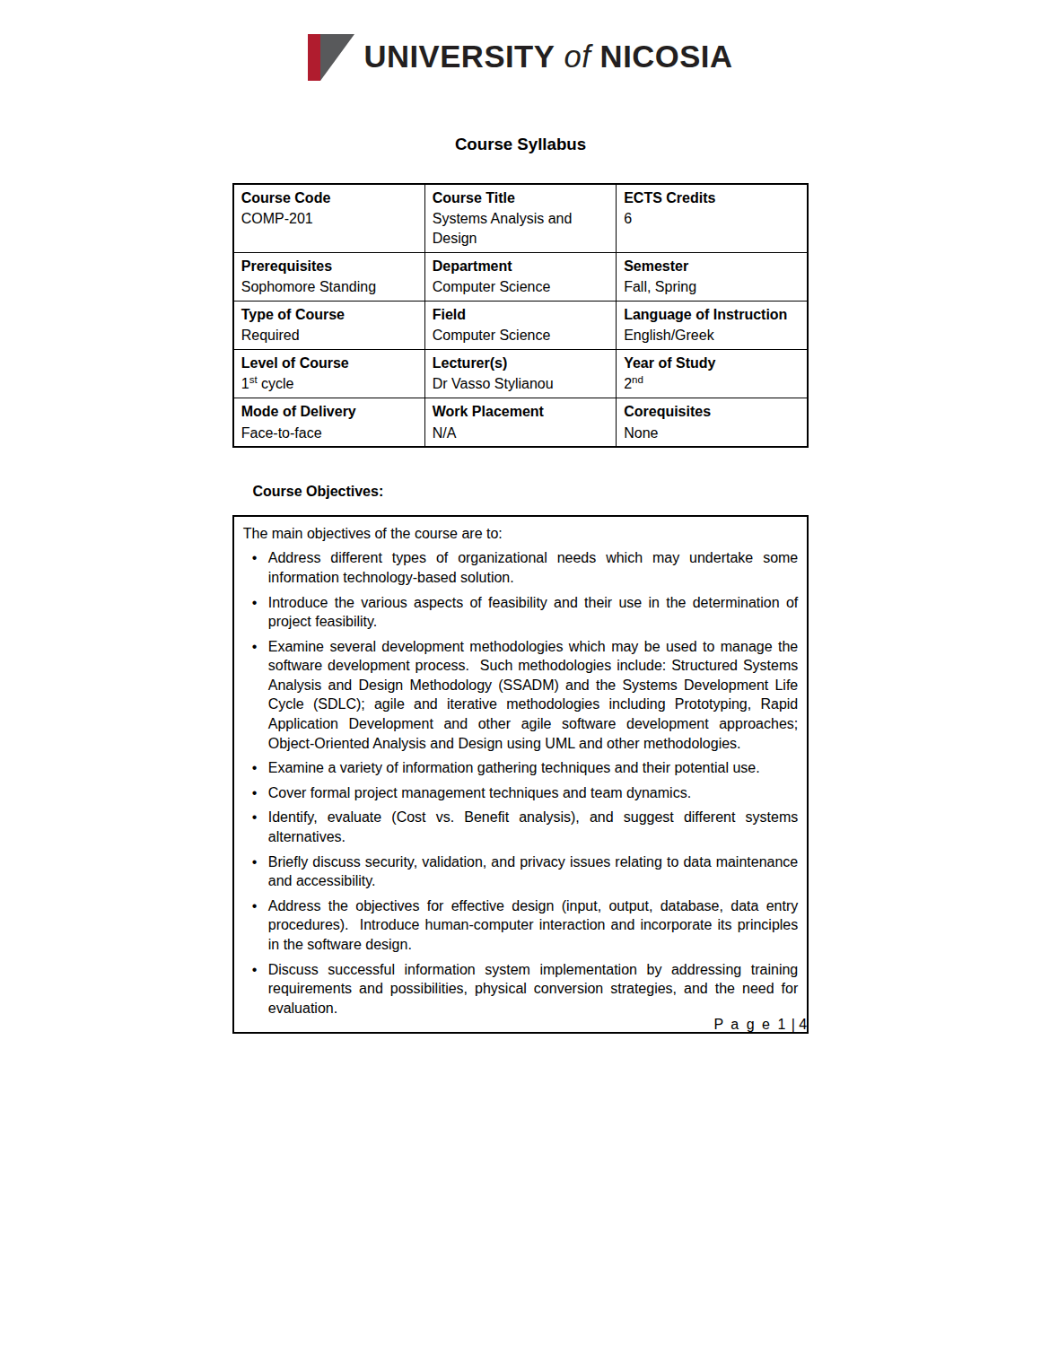UNIVERSITY of NICOSIA
Course Syllabus
| Course Code | Course Title | ECTS Credits |
| COMP-201 | Systems Analysis and Design | 6 |
| Prerequisites | Department | Semester |
| Sophomore Standing | Computer Science | Fall, Spring |
| Type of Course | Field | Language of Instruction |
| Required | Computer Science | English/Greek |
| Level of Course | Lecturer(s) | Year of Study |
| 1 st cycle | Dr Vasso Stylianou | 2 nd |
| Mode of Delivery | Work Placement | Corequisites |
| Face-to-face | N/A | None |
Course Objectives:
The main objectives of the course are to:
Address different types of organizational needs which may undertake some information technology-based solution.
Introduce the various aspects of feasibility and their use in the determination of project feasibility.
Examine several development methodologies which may be used to manage the software development process. Such methodologies include: Structured Systems Analysis and Design Methodology (SSADM) and the Systems Development Life Cycle (SDLC); agile and iterative methodologies including Prototyping, Rapid Application Development and other agile software development approaches; Object-Oriented Analysis and Design using UML and other methodologies.
Examine a variety of information gathering techniques and their potential use.
Cover formal project management techniques and team dynamics.
Identify, evaluate (Cost vs. Benefit analysis), and suggest different systems alternatives.
Briefly discuss security, validation, and privacy issues relating to data maintenance and accessibility.
Address the objectives for effective design (input, output, database, data entry procedures). Introduce human-computer interaction and incorporate its principles in the software design.
Discuss successful information system implementation by addressing training requirements and possibilities, physical conversion strategies, and the need for evaluation.
P a g e 1 | 4